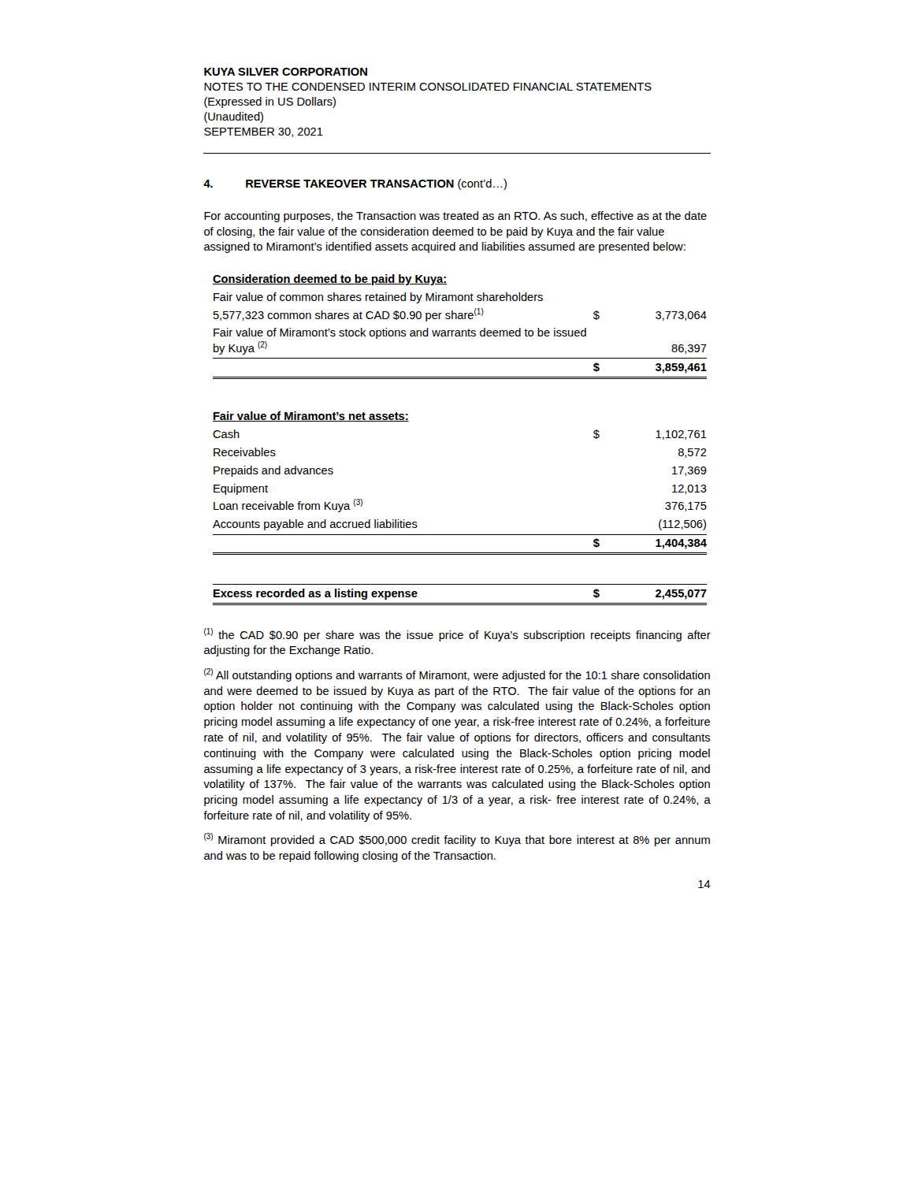KUYA SILVER CORPORATION
NOTES TO THE CONDENSED INTERIM CONSOLIDATED FINANCIAL STATEMENTS
(Expressed in US Dollars)
(Unaudited)
SEPTEMBER 30, 2021
4. REVERSE TAKEOVER TRANSACTION (cont’d…)
For accounting purposes, the Transaction was treated as an RTO. As such, effective as at the date of closing, the fair value of the consideration deemed to be paid by Kuya and the fair value assigned to Miramont’s identified assets acquired and liabilities assumed are presented below:
| Consideration deemed to be paid by Kuya: | | |
| Fair value of common shares retained by Miramont shareholders | | |
| 5,577,323 common shares at CAD $0.90 per share (1) | $ | 3,773,064 |
| Fair value of Miramont’s stock options and warrants deemed to be issued by Kuya (2) | | 86,397 |
| | $ | 3,859,461 |
| Fair value of Miramont’s net assets: | | |
| Cash | $ | 1,102,761 |
| Receivables | | 8,572 |
| Prepaids and advances | | 17,369 |
| Equipment | | 12,013 |
| Loan receivable from Kuya (3) | | 376,175 |
| Accounts payable and accrued liabilities | | (112,506) |
| | $ | 1,404,384 |
| Excess recorded as a listing expense | $ | 2,455,077 |
(1) the CAD $0.90 per share was the issue price of Kuya’s subscription receipts financing after adjusting for the Exchange Ratio.
(2) All outstanding options and warrants of Miramont, were adjusted for the 10:1 share consolidation and were deemed to be issued by Kuya as part of the RTO. The fair value of the options for an option holder not continuing with the Company was calculated using the Black-Scholes option pricing model assuming a life expectancy of one year, a risk-free interest rate of 0.24%, a forfeiture rate of nil, and volatility of 95%. The fair value of options for directors, officers and consultants continuing with the Company were calculated using the Black-Scholes option pricing model assuming a life expectancy of 3 years, a risk-free interest rate of 0.25%, a forfeiture rate of nil, and volatility of 137%. The fair value of the warrants was calculated using the Black-Scholes option pricing model assuming a life expectancy of 1/3 of a year, a risk- free interest rate of 0.24%, a forfeiture rate of nil, and volatility of 95%.
(3) Miramont provided a CAD $500,000 credit facility to Kuya that bore interest at 8% per annum and was to be repaid following closing of the Transaction.
14